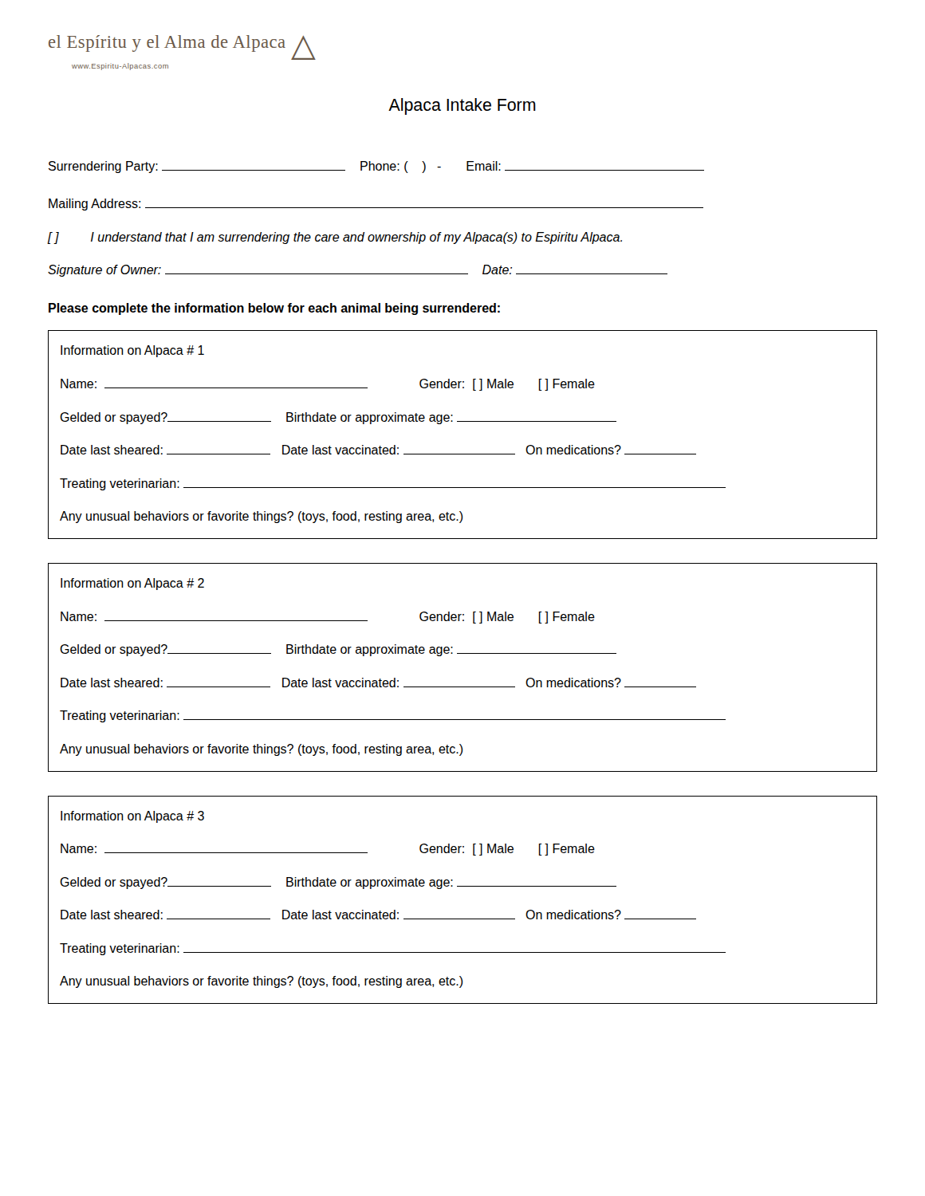el Espíritu y el Alma de Alpaca△
www.Espiritu-Alpacas.com
Alpaca Intake Form
Surrendering Party: Phone: ( ) - Email:
Mailing Address:
[ ] I understand that I am surrendering the care and ownership of my Alpaca(s) to Espiritu Alpaca.
Signature of Owner: Date:
Please complete the information below for each animal being surrendered:
Information on Alpaca # 1
Name: Gender: [ ] Male[ ] Female
Gelded or spayed? Birthdate or approximate age:
Date last sheared: Date last vaccinated: On medications?
Treating veterinarian:
Any unusual behaviors or favorite things? (toys, food, resting area, etc.)
Information on Alpaca # 2
Name: Gender: [ ] Male[ ] Female
Gelded or spayed? Birthdate or approximate age:
Date last sheared: Date last vaccinated: On medications?
Treating veterinarian:
Any unusual behaviors or favorite things? (toys, food, resting area, etc.)
Information on Alpaca # 3
Name: Gender: [ ] Male[ ] Female
Gelded or spayed? Birthdate or approximate age:
Date last sheared: Date last vaccinated: On medications?
Treating veterinarian:
Any unusual behaviors or favorite things? (toys, food, resting area, etc.)